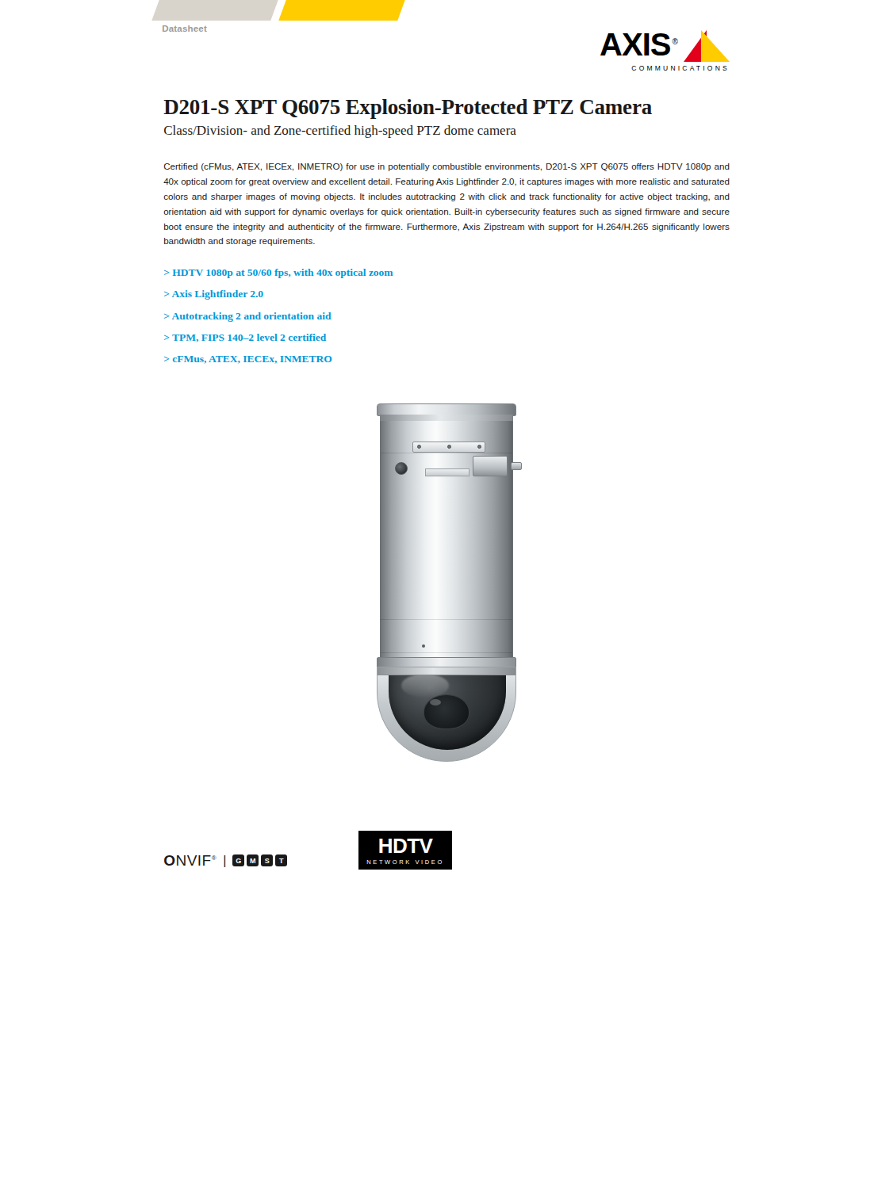Datasheet
AXIS®
COMMUNICATIONS
D201-S XPT Q6075 Explosion-Protected PTZ Camera
Class/Division- and Zone-certified high-speed PTZ dome camera
Certified (cFMus, ATEX, IECEx, INMETRO) for use in potentially combustible environments, D201-S XPT Q6075 offers HDTV 1080p and 40x optical zoom for great overview and excellent detail. Featuring Axis Lightfinder 2.0, it captures images with more realistic and saturated colors and sharper images of moving objects. It includes autotracking 2 with click and track functionality for active object tracking, and orientation aid with support for dynamic overlays for quick orientation. Built-in cybersecurity features such as signed firmware and secure boot ensure the integrity and authenticity of the firmware. Furthermore, Axis Zipstream with support for H.264/H.265 significantly lowers bandwidth and storage requirements.
HDTV 1080p at 50/60 fps, with 40x optical zoom
Axis Lightfinder 2.0
Autotracking 2 and orientation aid
TPM, FIPS 140–2 level 2 certified
cFMus, ATEX, IECEx, INMETRO
ONVIF® | G M S T
HDTV
NETWORK VIDEO